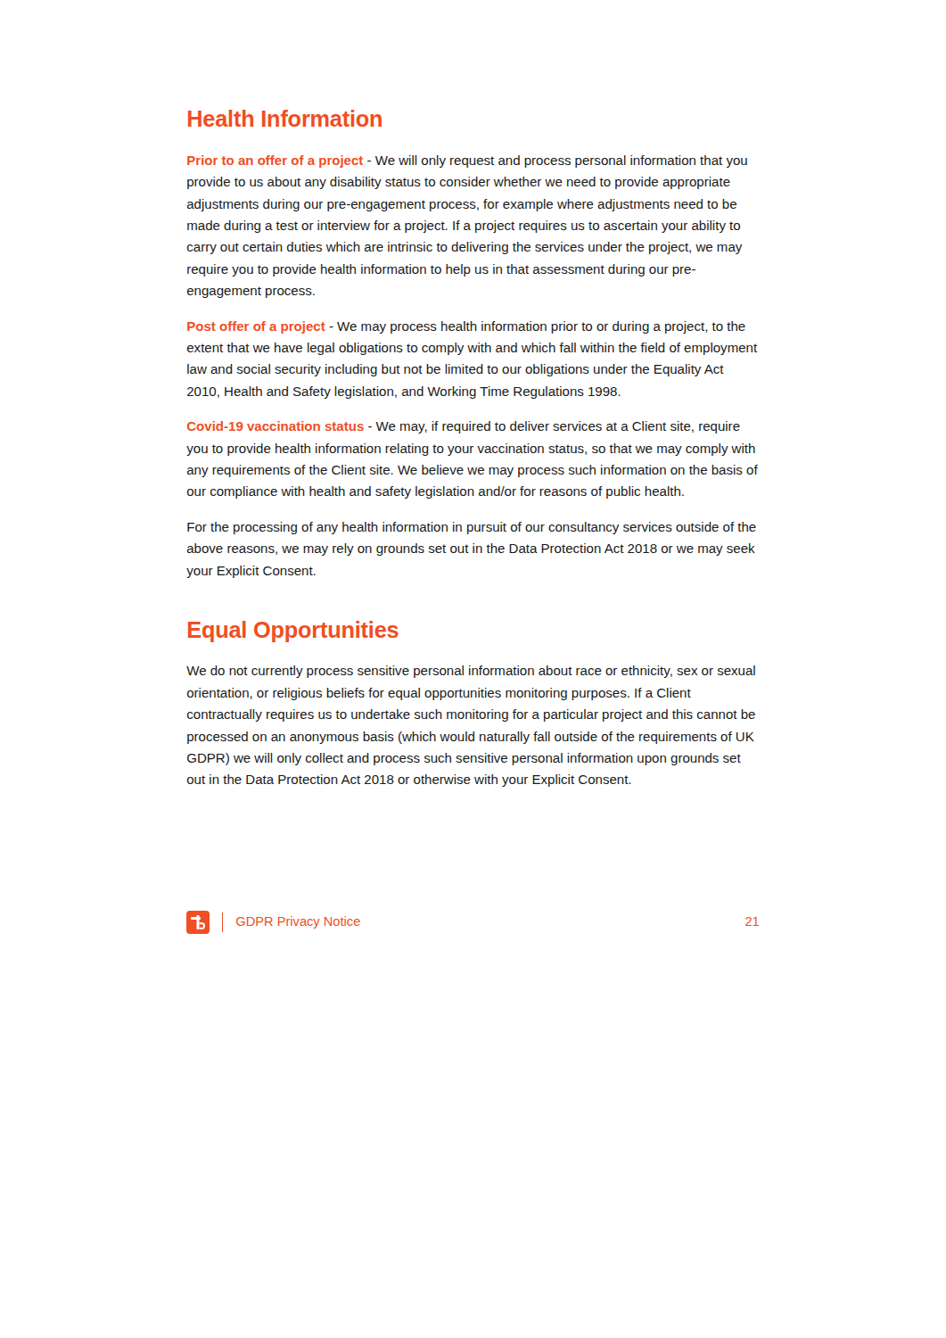Health Information
Prior to an offer of a project - We will only request and process personal information that you provide to us about any disability status to consider whether we need to provide appropriate adjustments during our pre-engagement process, for example where adjustments need to be made during a test or interview for a project. If a project requires us to ascertain your ability to carry out certain duties which are intrinsic to delivering the services under the project, we may require you to provide health information to help us in that assessment during our pre-engagement process.
Post offer of a project - We may process health information prior to or during a project, to the extent that we have legal obligations to comply with and which fall within the field of employment law and social security including but not be limited to our obligations under the Equality Act 2010, Health and Safety legislation, and Working Time Regulations 1998.
Covid-19 vaccination status - We may, if required to deliver services at a Client site, require you to provide health information relating to your vaccination status, so that we may comply with any requirements of the Client site. We believe we may process such information on the basis of our compliance with health and safety legislation and/or for reasons of public health.
For the processing of any health information in pursuit of our consultancy services outside of the above reasons, we may rely on grounds set out in the Data Protection Act 2018 or we may seek your Explicit Consent.
Equal Opportunities
We do not currently process sensitive personal information about race or ethnicity, sex or sexual orientation, or religious beliefs for equal opportunities monitoring purposes. If a Client contractually requires us to undertake such monitoring for a particular project and this cannot be processed on an anonymous basis (which would naturally fall outside of the requirements of UK GDPR) we will only collect and process such sensitive personal information upon grounds set out in the Data Protection Act 2018 or otherwise with your Explicit Consent.
GDPR Privacy Notice
21